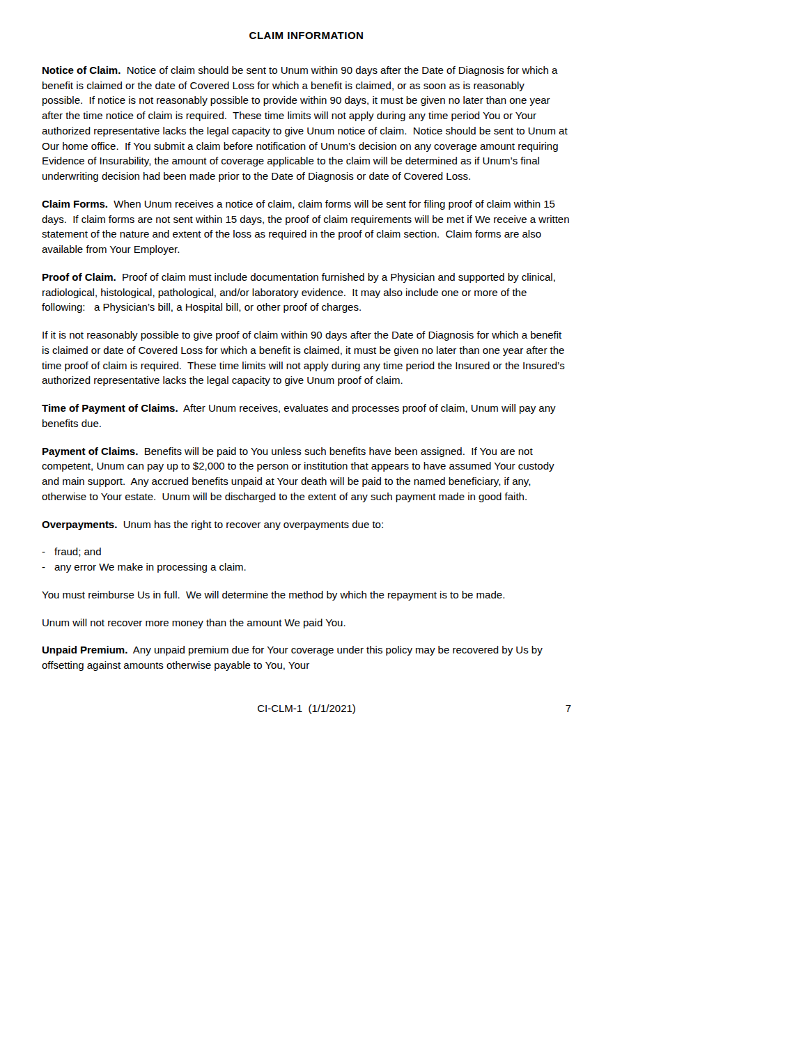CLAIM INFORMATION
Notice of Claim. Notice of claim should be sent to Unum within 90 days after the Date of Diagnosis for which a benefit is claimed or the date of Covered Loss for which a benefit is claimed, or as soon as is reasonably possible. If notice is not reasonably possible to provide within 90 days, it must be given no later than one year after the time notice of claim is required. These time limits will not apply during any time period You or Your authorized representative lacks the legal capacity to give Unum notice of claim. Notice should be sent to Unum at Our home office. If You submit a claim before notification of Unum’s decision on any coverage amount requiring Evidence of Insurability, the amount of coverage applicable to the claim will be determined as if Unum’s final underwriting decision had been made prior to the Date of Diagnosis or date of Covered Loss.
Claim Forms. When Unum receives a notice of claim, claim forms will be sent for filing proof of claim within 15 days. If claim forms are not sent within 15 days, the proof of claim requirements will be met if We receive a written statement of the nature and extent of the loss as required in the proof of claim section. Claim forms are also available from Your Employer.
Proof of Claim. Proof of claim must include documentation furnished by a Physician and supported by clinical, radiological, histological, pathological, and/or laboratory evidence. It may also include one or more of the following: a Physician’s bill, a Hospital bill, or other proof of charges.
If it is not reasonably possible to give proof of claim within 90 days after the Date of Diagnosis for which a benefit is claimed or date of Covered Loss for which a benefit is claimed, it must be given no later than one year after the time proof of claim is required. These time limits will not apply during any time period the Insured or the Insured’s authorized representative lacks the legal capacity to give Unum proof of claim.
Time of Payment of Claims. After Unum receives, evaluates and processes proof of claim, Unum will pay any benefits due.
Payment of Claims. Benefits will be paid to You unless such benefits have been assigned. If You are not competent, Unum can pay up to $2,000 to the person or institution that appears to have assumed Your custody and main support. Any accrued benefits unpaid at Your death will be paid to the named beneficiary, if any, otherwise to Your estate. Unum will be discharged to the extent of any such payment made in good faith.
Overpayments. Unum has the right to recover any overpayments due to:
fraud; and
any error We make in processing a claim.
You must reimburse Us in full. We will determine the method by which the repayment is to be made.
Unum will not recover more money than the amount We paid You.
Unpaid Premium. Any unpaid premium due for Your coverage under this policy may be recovered by Us by offsetting against amounts otherwise payable to You, Your
CI-CLM-1 (1/1/2021) 7